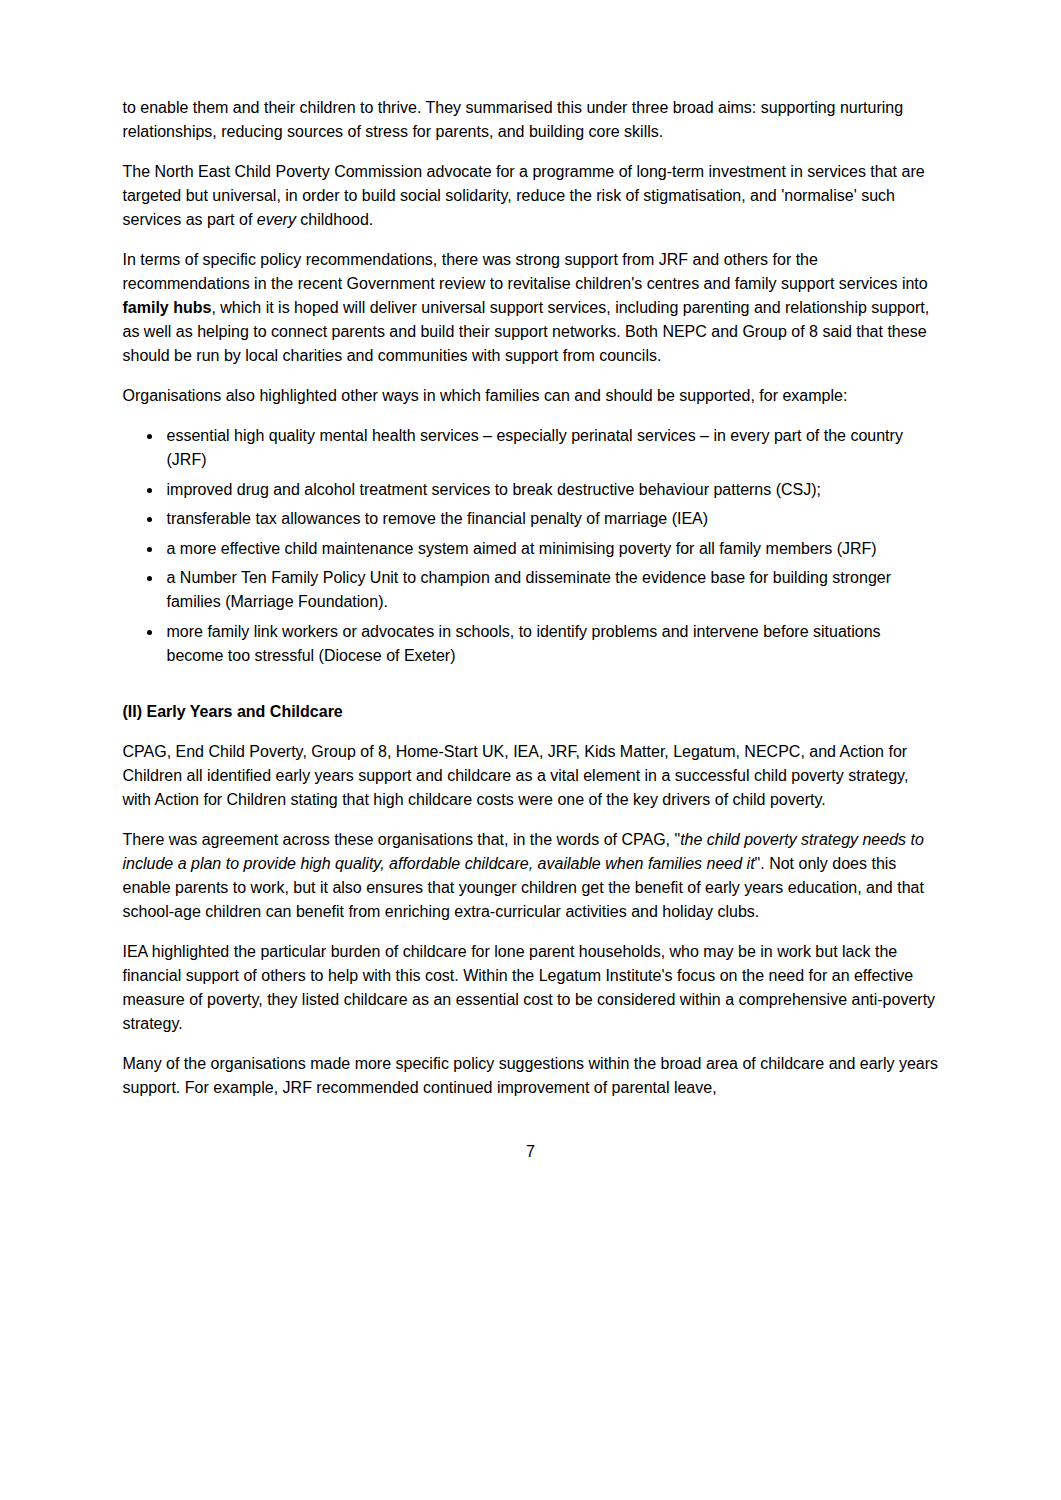to enable them and their children to thrive. They summarised this under three broad aims: supporting nurturing relationships, reducing sources of stress for parents, and building core skills.
The North East Child Poverty Commission advocate for a programme of long-term investment in services that are targeted but universal, in order to build social solidarity, reduce the risk of stigmatisation, and 'normalise' such services as part of every childhood.
In terms of specific policy recommendations, there was strong support from JRF and others for the recommendations in the recent Government review to revitalise children's centres and family support services into family hubs, which it is hoped will deliver universal support services, including parenting and relationship support, as well as helping to connect parents and build their support networks. Both NEPC and Group of 8 said that these should be run by local charities and communities with support from councils.
Organisations also highlighted other ways in which families can and should be supported, for example:
essential high quality mental health services – especially perinatal services – in every part of the country (JRF)
improved drug and alcohol treatment services to break destructive behaviour patterns (CSJ);
transferable tax allowances to remove the financial penalty of marriage (IEA)
a more effective child maintenance system aimed at minimising poverty for all family members (JRF)
a Number Ten Family Policy Unit to champion and disseminate the evidence base for building stronger families (Marriage Foundation).
more family link workers or advocates in schools, to identify problems and intervene before situations become too stressful (Diocese of Exeter)
(II) Early Years and Childcare
CPAG, End Child Poverty, Group of 8, Home-Start UK, IEA, JRF, Kids Matter, Legatum, NECPC, and Action for Children all identified early years support and childcare as a vital element in a successful child poverty strategy, with Action for Children stating that high childcare costs were one of the key drivers of child poverty.
There was agreement across these organisations that, in the words of CPAG, "the child poverty strategy needs to include a plan to provide high quality, affordable childcare, available when families need it". Not only does this enable parents to work, but it also ensures that younger children get the benefit of early years education, and that school-age children can benefit from enriching extra-curricular activities and holiday clubs.
IEA highlighted the particular burden of childcare for lone parent households, who may be in work but lack the financial support of others to help with this cost. Within the Legatum Institute's focus on the need for an effective measure of poverty, they listed childcare as an essential cost to be considered within a comprehensive anti-poverty strategy.
Many of the organisations made more specific policy suggestions within the broad area of childcare and early years support. For example, JRF recommended continued improvement of parental leave,
7